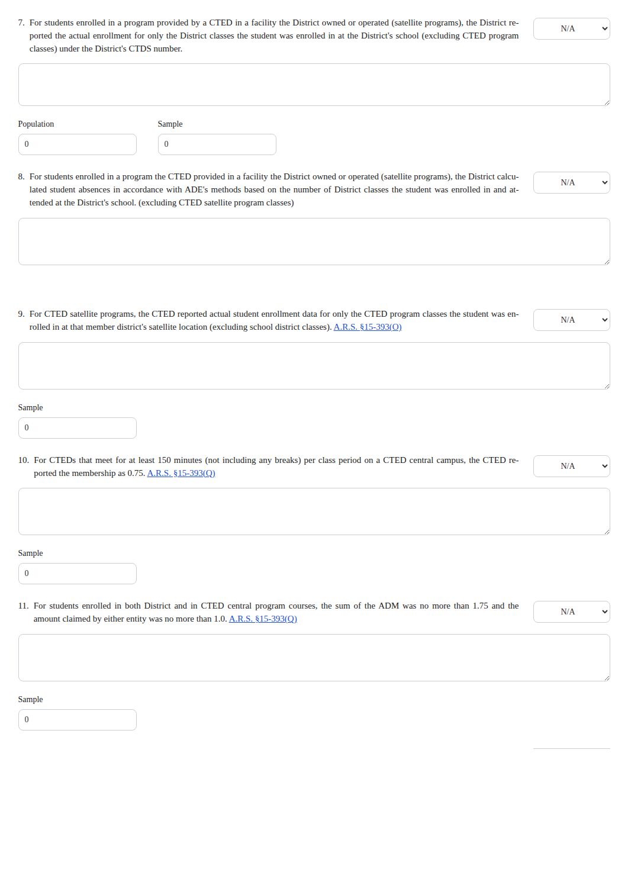7. For students enrolled in a program provided by a CTED in a facility the District owned or operated (satellite programs), the District reported the actual enrollment for only the District classes the student was enrolled in at the District's school (excluding CTED program classes) under the District's CTDS number.
N/A Yes No
Population
Sample
8. For students enrolled in a program the CTED provided in a facility the District owned or operated (satellite programs), the District calculated student absences in accordance with ADE's methods based on the number of District classes the student was enrolled in and attended at the District's school. (excluding CTED satellite program classes)
N/A Yes No
9. For CTED satellite programs, the CTED reported actual student enrollment data for only the CTED program classes the student was enrolled in at that member district's satellite location (excluding school district classes). A.R.S. §15-393(O)
N/A Yes No
Sample
10. For CTEDs that meet for at least 150 minutes (not including any breaks) per class period on a CTED central campus, the CTED reported the membership as 0.75. A.R.S. §15-393(Q)
N/A Yes No
Sample
11. For students enrolled in both District and in CTED central program courses, the sum of the ADM was no more than 1.75 and the amount claimed by either entity was no more than 1.0. A.R.S. §15-393(Q)
N/A Yes No
Sample